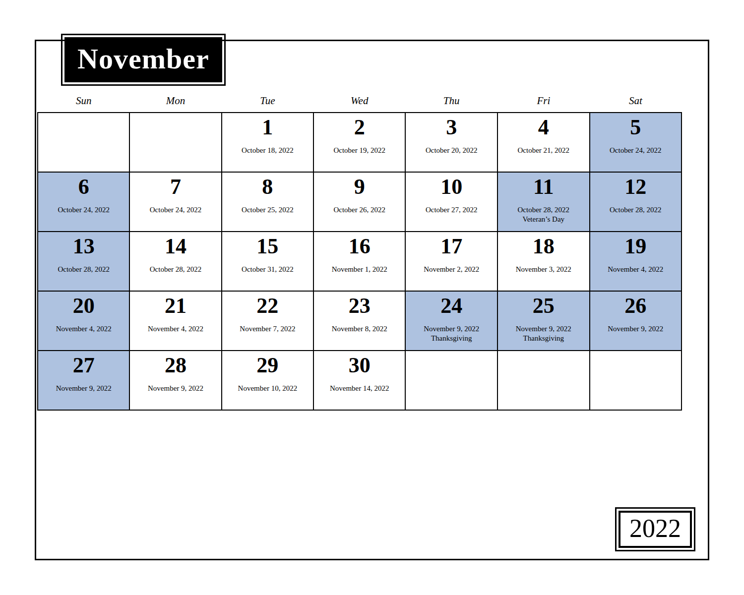November
| Sun | Mon | Tue | Wed | Thu | Fri | Sat |
| --- | --- | --- | --- | --- | --- | --- |
| | | 1 October 18, 2022 | 2 October 19, 2022 | 3 October 20, 2022 | 4 October 21, 2022 | 5 October 24, 2022 |
| 6 October 24, 2022 | 7 October 24, 2022 | 8 October 25, 2022 | 9 October 26, 2022 | 10 October 27, 2022 | 11 October 28, 2022 Veteran’s Day | 12 October 28, 2022 |
| 13 October 28, 2022 | 14 October 28, 2022 | 15 October 31, 2022 | 16 November 1, 2022 | 17 November 2, 2022 | 18 November 3, 2022 | 19 November 4, 2022 |
| 20 November 4, 2022 | 21 November 4, 2022 | 22 November 7, 2022 | 23 November 8, 2022 | 24 November 9, 2022 Thanksgiving | 25 November 9, 2022 Thanksgiving | 26 November 9, 2022 |
| 27 November 9, 2022 | 28 November 9, 2022 | 29 November 10, 2022 | 30 November 14, 2022 | | | |
2022